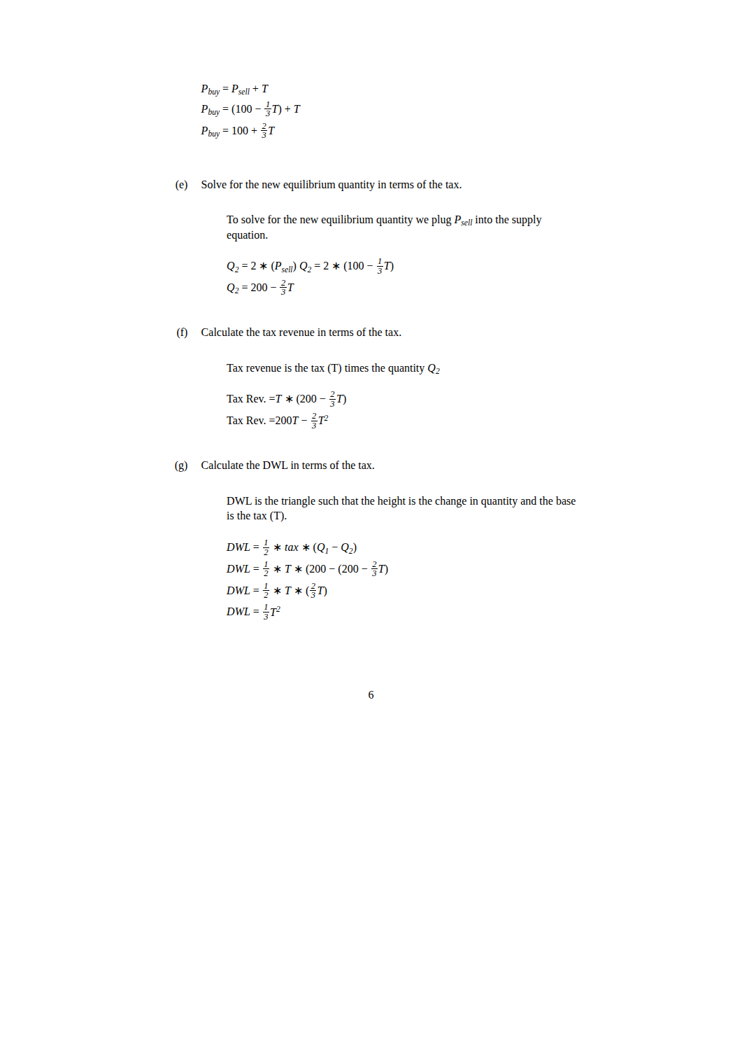Pbuy = Psell + T
Pbuy = (100 − 13 T) + T
Pbuy = 100 + 23 T
(e)
Solve for the new equilibrium quantity in terms of the tax.
To solve for the new equilibrium quantity we plug Psell into the supply equation.
Q2 = 2 ∗ (Psell) Q2 = 2 ∗ (100 − 13 T)
Q2 = 200 − 23 T
(f)
Calculate the tax revenue in terms of the tax.
Tax revenue is the tax (T) times the quantity Q2
Tax Rev. =T ∗ (200 − 23 T)
Tax Rev. =200T − 23 T2
(g)
Calculate the DWL in terms of the tax.
DWL is the triangle such that the height is the change in quantity and the base is the tax (T).
DWL = 12 ∗ tax ∗ (Q1 − Q2)
DWL = 12 ∗ T ∗ (200 − (200 − 23 T)
DWL = 12 ∗ T ∗ (23 T)
DWL = 13 T2
6